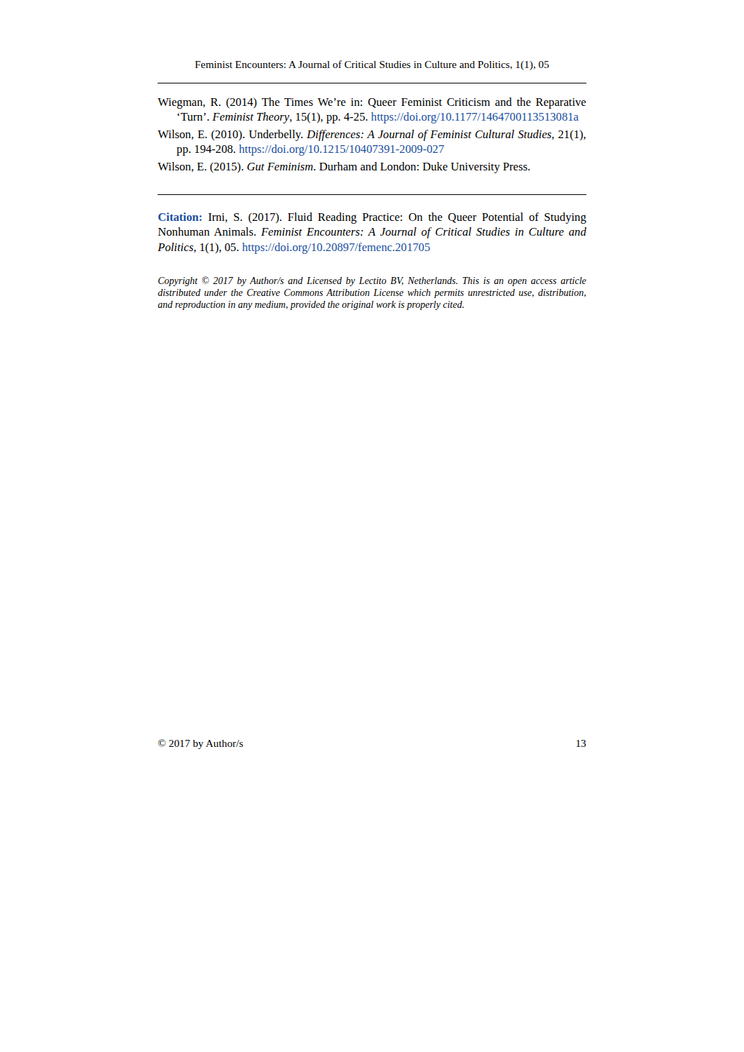Feminist Encounters: A Journal of Critical Studies in Culture and Politics, 1(1), 05
Wiegman, R. (2014) The Times We’re in: Queer Feminist Criticism and the Reparative ‘Turn’. Feminist Theory, 15(1), pp. 4-25. https://doi.org/10.1177/1464700113513081a
Wilson, E. (2010). Underbelly. Differences: A Journal of Feminist Cultural Studies, 21(1), pp. 194-208. https://doi.org/10.1215/10407391-2009-027
Wilson, E. (2015). Gut Feminism. Durham and London: Duke University Press.
Citation: Irni, S. (2017). Fluid Reading Practice: On the Queer Potential of Studying Nonhuman Animals. Feminist Encounters: A Journal of Critical Studies in Culture and Politics, 1(1), 05. https://doi.org/10.20897/femenc.201705
Copyright © 2017 by Author/s and Licensed by Lectito BV, Netherlands. This is an open access article distributed under the Creative Commons Attribution License which permits unrestricted use, distribution, and reproduction in any medium, provided the original work is properly cited.
© 2017 by Author/s 13